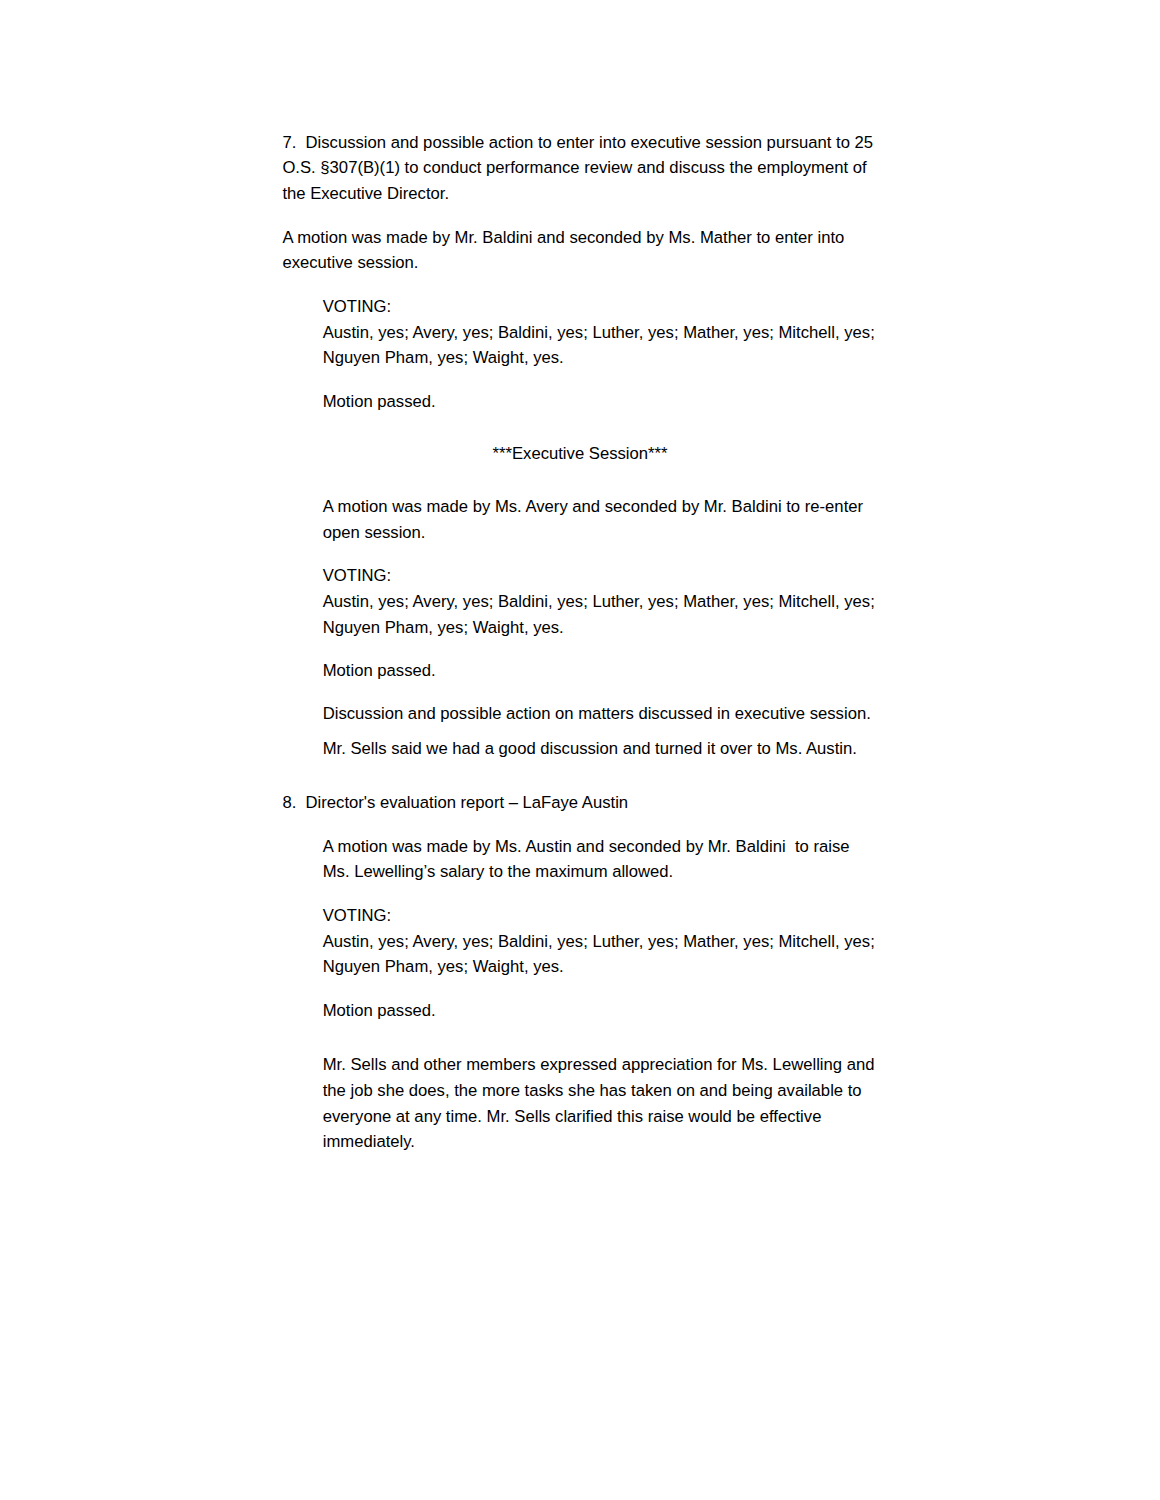7. Discussion and possible action to enter into executive session pursuant to 25 O.S. §307(B)(1) to conduct performance review and discuss the employment of the Executive Director.
A motion was made by Mr. Baldini and seconded by Ms. Mather to enter into executive session.
VOTING:
Austin, yes; Avery, yes; Baldini, yes; Luther, yes; Mather, yes; Mitchell, yes; Nguyen Pham, yes; Waight, yes.
Motion passed.
***Executive Session***
A motion was made by Ms. Avery and seconded by Mr. Baldini to re-enter open session.
VOTING:
Austin, yes; Avery, yes; Baldini, yes; Luther, yes; Mather, yes; Mitchell, yes; Nguyen Pham, yes; Waight, yes.
Motion passed.
Discussion and possible action on matters discussed in executive session.
Mr. Sells said we had a good discussion and turned it over to Ms. Austin.
8. Director's evaluation report – LaFaye Austin
A motion was made by Ms. Austin and seconded by Mr. Baldini to raise Ms. Lewelling’s salary to the maximum allowed.
VOTING:
Austin, yes; Avery, yes; Baldini, yes; Luther, yes; Mather, yes; Mitchell, yes; Nguyen Pham, yes; Waight, yes.
Motion passed.
Mr. Sells and other members expressed appreciation for Ms. Lewelling and the job she does, the more tasks she has taken on and being available to everyone at any time. Mr. Sells clarified this raise would be effective immediately.